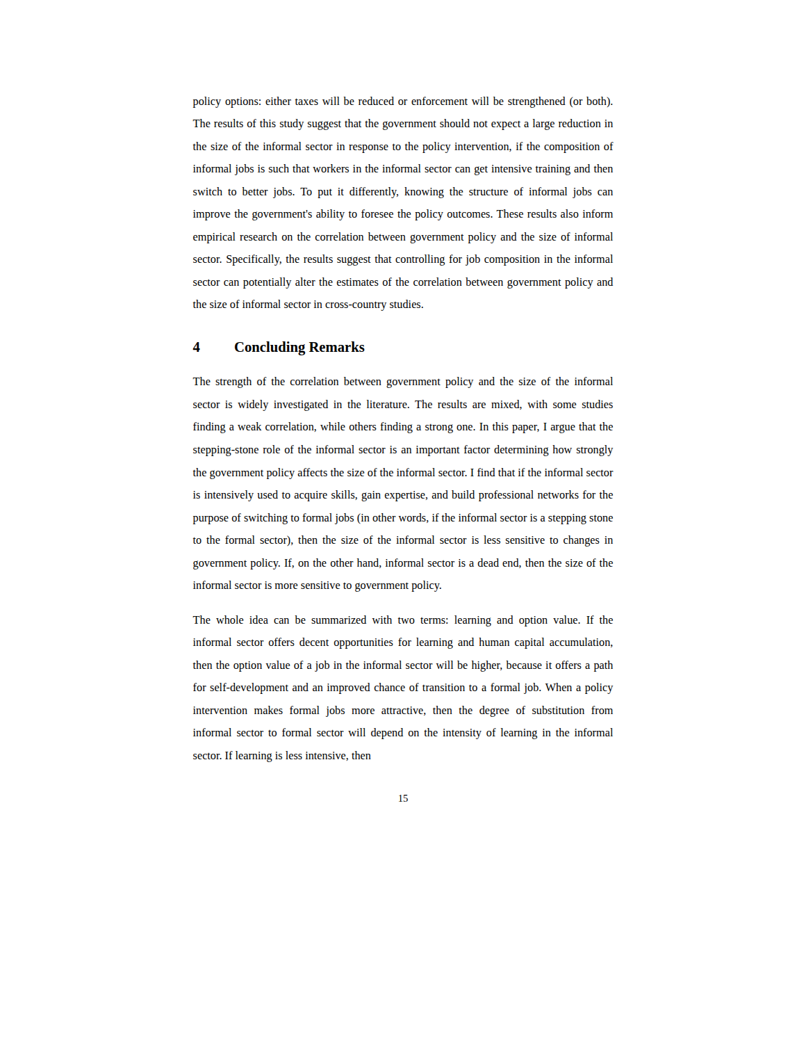policy options: either taxes will be reduced or enforcement will be strengthened (or both). The results of this study suggest that the government should not expect a large reduction in the size of the informal sector in response to the policy intervention, if the composition of informal jobs is such that workers in the informal sector can get intensive training and then switch to better jobs. To put it differently, knowing the structure of informal jobs can improve the government's ability to foresee the policy outcomes. These results also inform empirical research on the correlation between government policy and the size of informal sector. Specifically, the results suggest that controlling for job composition in the informal sector can potentially alter the estimates of the correlation between government policy and the size of informal sector in cross-country studies.
4 Concluding Remarks
The strength of the correlation between government policy and the size of the informal sector is widely investigated in the literature. The results are mixed, with some studies finding a weak correlation, while others finding a strong one. In this paper, I argue that the stepping-stone role of the informal sector is an important factor determining how strongly the government policy affects the size of the informal sector. I find that if the informal sector is intensively used to acquire skills, gain expertise, and build professional networks for the purpose of switching to formal jobs (in other words, if the informal sector is a stepping stone to the formal sector), then the size of the informal sector is less sensitive to changes in government policy. If, on the other hand, informal sector is a dead end, then the size of the informal sector is more sensitive to government policy.
The whole idea can be summarized with two terms: learning and option value. If the informal sector offers decent opportunities for learning and human capital accumulation, then the option value of a job in the informal sector will be higher, because it offers a path for self-development and an improved chance of transition to a formal job. When a policy intervention makes formal jobs more attractive, then the degree of substitution from informal sector to formal sector will depend on the intensity of learning in the informal sector. If learning is less intensive, then
15